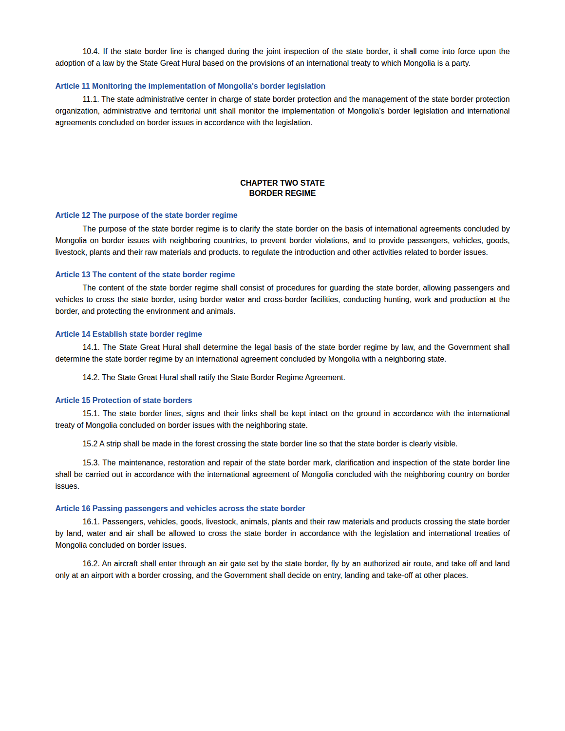10.4. If the state border line is changed during the joint inspection of the state border, it shall come into force upon the adoption of a law by the State Great Hural based on the provisions of an international treaty to which Mongolia is a party.
Article 11 Monitoring the implementation of Mongolia's border legislation
11.1. The state administrative center in charge of state border protection and the management of the state border protection organization, administrative and territorial unit shall monitor the implementation of Mongolia's border legislation and international agreements concluded on border issues in accordance with the legislation.
CHAPTER TWO STATE
BORDER REGIME
Article 12 The purpose of the state border regime
The purpose of the state border regime is to clarify the state border on the basis of international agreements concluded by Mongolia on border issues with neighboring countries, to prevent border violations, and to provide passengers, vehicles, goods, livestock, plants and their raw materials and products. to regulate the introduction and other activities related to border issues.
Article 13 The content of the state border regime
The content of the state border regime shall consist of procedures for guarding the state border, allowing passengers and vehicles to cross the state border, using border water and cross-border facilities, conducting hunting, work and production at the border, and protecting the environment and animals.
Article 14 Establish state border regime
14.1. The State Great Hural shall determine the legal basis of the state border regime by law, and the Government shall determine the state border regime by an international agreement concluded by Mongolia with a neighboring state.
14.2. The State Great Hural shall ratify the State Border Regime Agreement.
Article 15 Protection of state borders
15.1. The state border lines, signs and their links shall be kept intact on the ground in accordance with the international treaty of Mongolia concluded on border issues with the neighboring state.
15.2 A strip shall be made in the forest crossing the state border line so that the state border is clearly visible.
15.3. The maintenance, restoration and repair of the state border mark, clarification and inspection of the state border line shall be carried out in accordance with the international agreement of Mongolia concluded with the neighboring country on border issues.
Article 16 Passing passengers and vehicles across the state border
16.1. Passengers, vehicles, goods, livestock, animals, plants and their raw materials and products crossing the state border by land, water and air shall be allowed to cross the state border in accordance with the legislation and international treaties of Mongolia concluded on border issues.
16.2. An aircraft shall enter through an air gate set by the state border, fly by an authorized air route, and take off and land only at an airport with a border crossing, and the Government shall decide on entry, landing and take-off at other places.